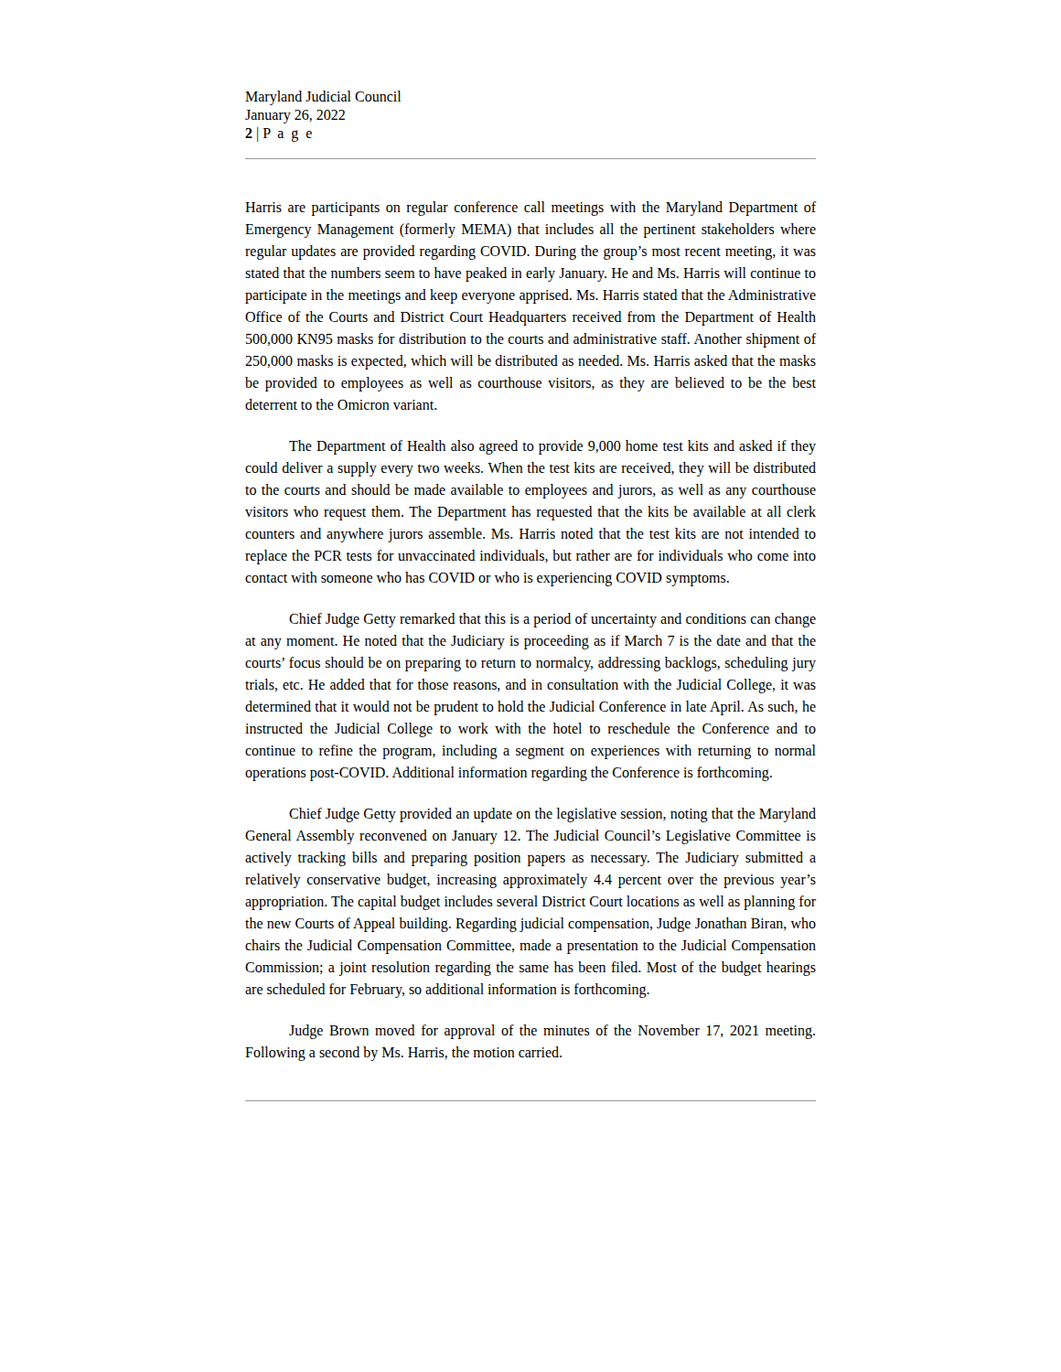Maryland Judicial Council January 26, 2022 2 | P a g e
Harris are participants on regular conference call meetings with the Maryland Department of Emergency Management (formerly MEMA) that includes all the pertinent stakeholders where regular updates are provided regarding COVID. During the group’s most recent meeting, it was stated that the numbers seem to have peaked in early January. He and Ms. Harris will continue to participate in the meetings and keep everyone apprised. Ms. Harris stated that the Administrative Office of the Courts and District Court Headquarters received from the Department of Health 500,000 KN95 masks for distribution to the courts and administrative staff. Another shipment of 250,000 masks is expected, which will be distributed as needed. Ms. Harris asked that the masks be provided to employees as well as courthouse visitors, as they are believed to be the best deterrent to the Omicron variant.
The Department of Health also agreed to provide 9,000 home test kits and asked if they could deliver a supply every two weeks. When the test kits are received, they will be distributed to the courts and should be made available to employees and jurors, as well as any courthouse visitors who request them. The Department has requested that the kits be available at all clerk counters and anywhere jurors assemble. Ms. Harris noted that the test kits are not intended to replace the PCR tests for unvaccinated individuals, but rather are for individuals who come into contact with someone who has COVID or who is experiencing COVID symptoms.
Chief Judge Getty remarked that this is a period of uncertainty and conditions can change at any moment. He noted that the Judiciary is proceeding as if March 7 is the date and that the courts’ focus should be on preparing to return to normalcy, addressing backlogs, scheduling jury trials, etc. He added that for those reasons, and in consultation with the Judicial College, it was determined that it would not be prudent to hold the Judicial Conference in late April. As such, he instructed the Judicial College to work with the hotel to reschedule the Conference and to continue to refine the program, including a segment on experiences with returning to normal operations post-COVID. Additional information regarding the Conference is forthcoming.
Chief Judge Getty provided an update on the legislative session, noting that the Maryland General Assembly reconvened on January 12. The Judicial Council’s Legislative Committee is actively tracking bills and preparing position papers as necessary. The Judiciary submitted a relatively conservative budget, increasing approximately 4.4 percent over the previous year’s appropriation. The capital budget includes several District Court locations as well as planning for the new Courts of Appeal building. Regarding judicial compensation, Judge Jonathan Biran, who chairs the Judicial Compensation Committee, made a presentation to the Judicial Compensation Commission; a joint resolution regarding the same has been filed. Most of the budget hearings are scheduled for February, so additional information is forthcoming.
Judge Brown moved for approval of the minutes of the November 17, 2021 meeting. Following a second by Ms. Harris, the motion carried.